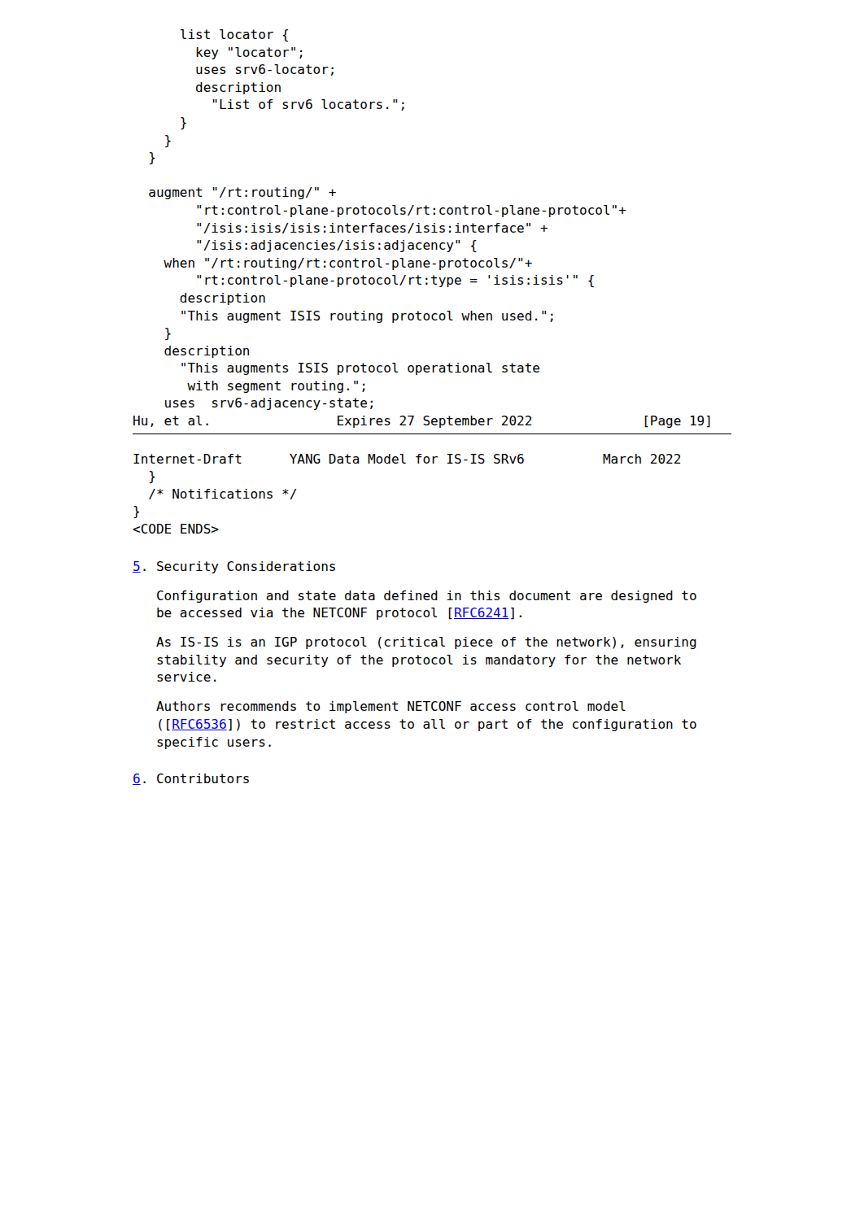list locator {
        key "locator";
        uses srv6-locator;
        description
          "List of srv6 locators.";
      }
    }
  }

  augment "/rt:routing/" +
        "rt:control-plane-protocols/rt:control-plane-protocol"+
        "/isis:isis/isis:interfaces/isis:interface" +
        "/isis:adjacencies/isis:adjacency" {
    when "/rt:routing/rt:control-plane-protocols/"+
        "rt:control-plane-protocol/rt:type = 'isis:isis'" {
      description
      "This augment ISIS routing protocol when used.";
    }
    description
      "This augments ISIS protocol operational state
       with segment routing.";
    uses  srv6-adjacency-state;
Hu, et al. Expires 27 September 2022 [Page 19]
Internet-Draft YANG Data Model for IS-IS SRv6 March 2022
  }
  /* Notifications */
}
<CODE ENDS>
5. Security Considerations
Configuration and state data defined in this document are designed to be accessed via the NETCONF protocol [RFC6241].
As IS-IS is an IGP protocol (critical piece of the network), ensuring stability and security of the protocol is mandatory for the network service.
Authors recommends to implement NETCONF access control model ([RFC6536]) to restrict access to all or part of the configuration to specific users.
6. Contributors